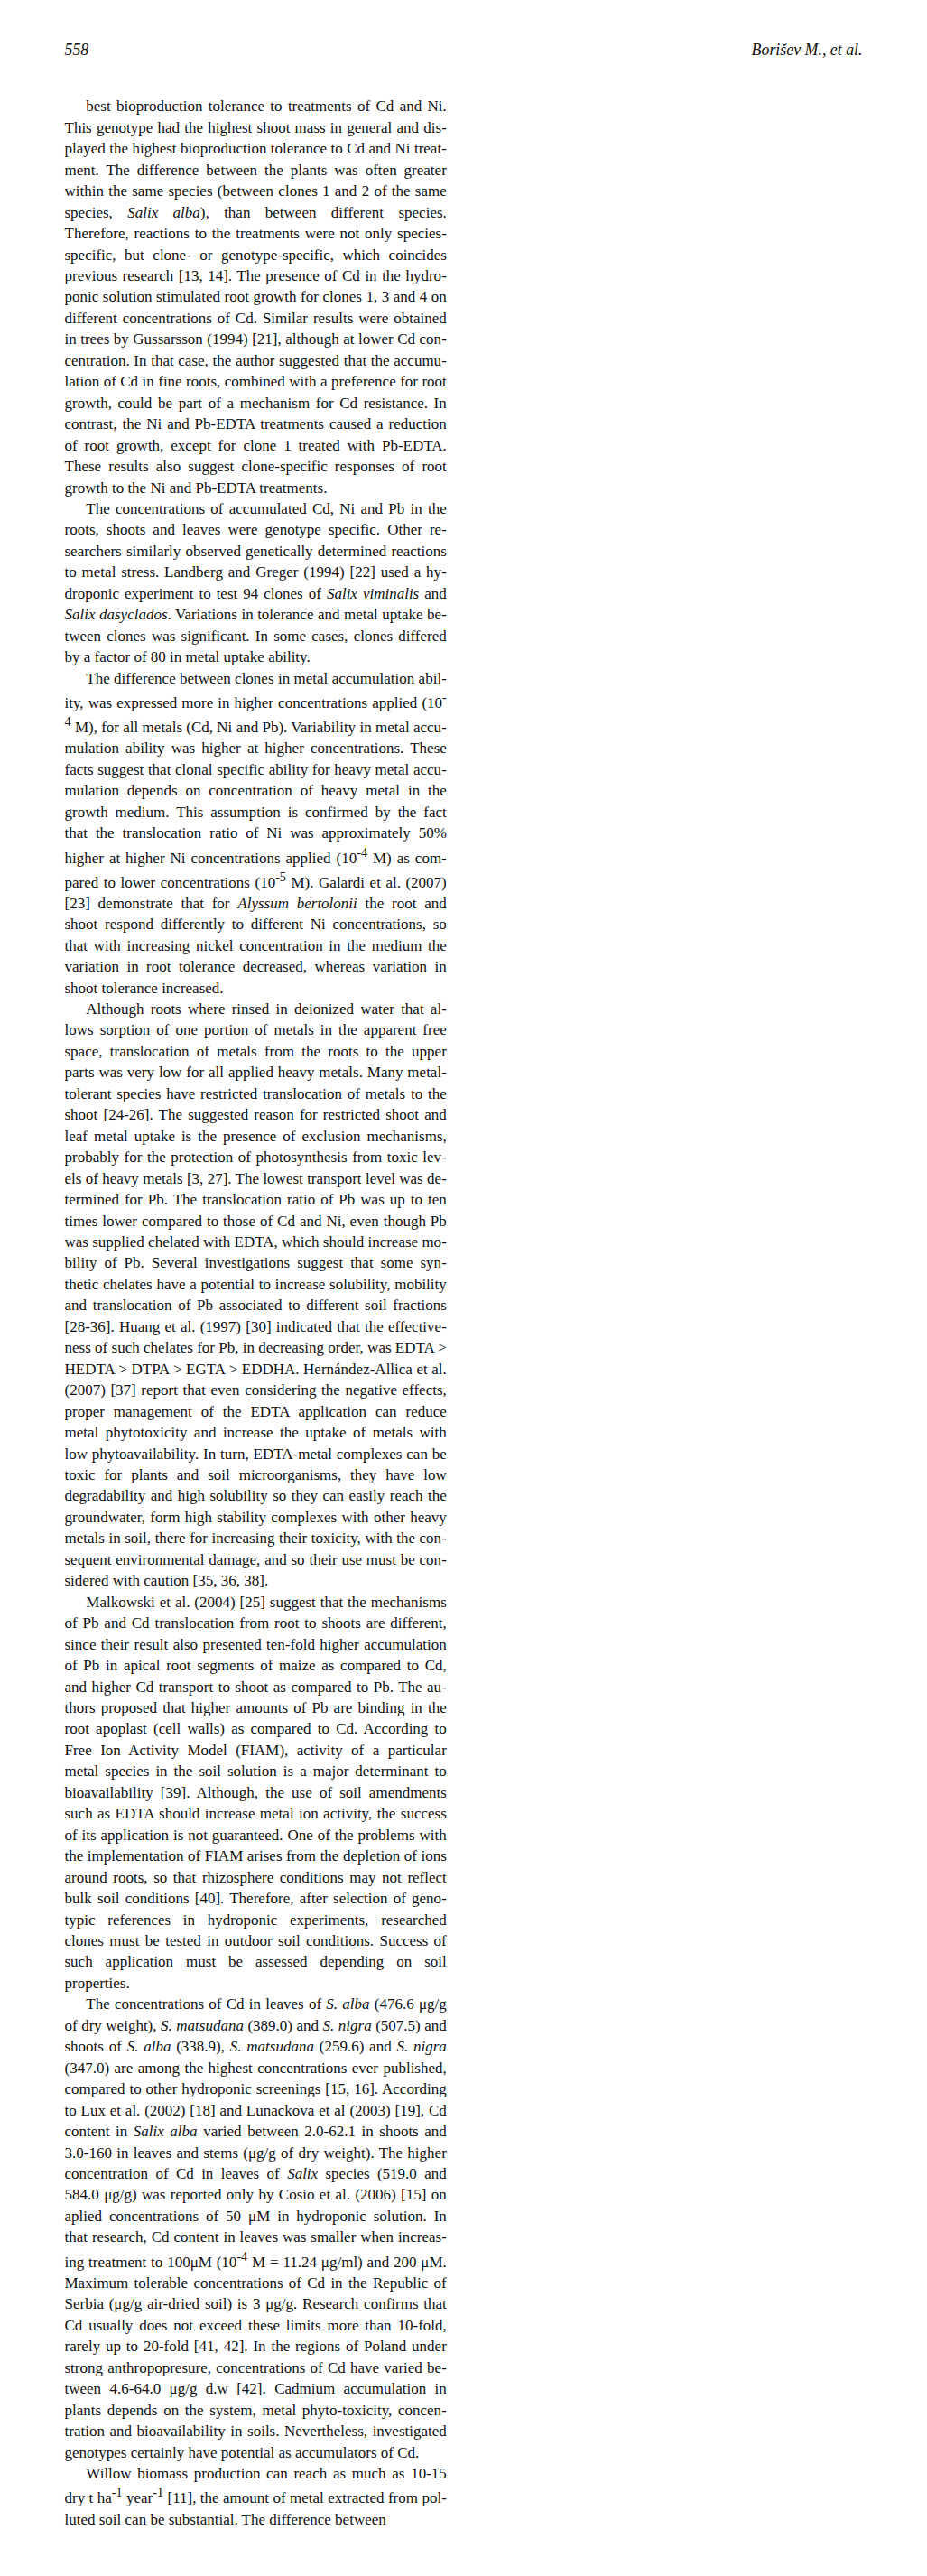558 Borišev M., et al.
best bioproduction tolerance to treatments of Cd and Ni. This genotype had the highest shoot mass in general and displayed the highest bioproduction tolerance to Cd and Ni treatment. The difference between the plants was often greater within the same species (between clones 1 and 2 of the same species, Salix alba), than between different species. Therefore, reactions to the treatments were not only species-specific, but clone- or genotype-specific, which coincides previous research [13, 14]. The presence of Cd in the hydroponic solution stimulated root growth for clones 1, 3 and 4 on different concentrations of Cd. Similar results were obtained in trees by Gussarsson (1994) [21], although at lower Cd concentration. In that case, the author suggested that the accumulation of Cd in fine roots, combined with a preference for root growth, could be part of a mechanism for Cd resistance. In contrast, the Ni and Pb-EDTA treatments caused a reduction of root growth, except for clone 1 treated with Pb-EDTA. These results also suggest clone-specific responses of root growth to the Ni and Pb-EDTA treatments.
The concentrations of accumulated Cd, Ni and Pb in the roots, shoots and leaves were genotype specific. Other researchers similarly observed genetically determined reactions to metal stress. Landberg and Greger (1994) [22] used a hydroponic experiment to test 94 clones of Salix viminalis and Salix dasyclados. Variations in tolerance and metal uptake between clones was significant. In some cases, clones differed by a factor of 80 in metal uptake ability.
The difference between clones in metal accumulation ability, was expressed more in higher concentrations applied (10-4 M), for all metals (Cd, Ni and Pb). Variability in metal accumulation ability was higher at higher concentrations. These facts suggest that clonal specific ability for heavy metal accumulation depends on concentration of heavy metal in the growth medium. This assumption is confirmed by the fact that the translocation ratio of Ni was approximately 50% higher at higher Ni concentrations applied (10-4 M) as compared to lower concentrations (10-5 M). Galardi et al. (2007) [23] demonstrate that for Alyssum bertolonii the root and shoot respond differently to different Ni concentrations, so that with increasing nickel concentration in the medium the variation in root tolerance decreased, whereas variation in shoot tolerance increased.
Although roots where rinsed in deionized water that allows sorption of one portion of metals in the apparent free space, translocation of metals from the roots to the upper parts was very low for all applied heavy metals. Many metal-tolerant species have restricted translocation of metals to the shoot [24-26]. The suggested reason for restricted shoot and leaf metal uptake is the presence of exclusion mechanisms, probably for the protection of photosynthesis from toxic levels of heavy metals [3, 27]. The lowest transport level was determined for Pb. The translocation ratio of Pb was up to ten times lower compared to those of Cd and Ni, even though Pb was supplied chelated with EDTA, which should increase mobility of Pb. Several investigations suggest that some synthetic chelates have a potential to increase solubility, mobility and translocation of Pb associated to different soil fractions [28-36]. Huang et al. (1997) [30] indicated that the effectiveness of such chelates for Pb, in decreasing order, was EDTA > HEDTA > DTPA > EGTA > EDDHA. Hernández-Allica et al. (2007) [37] report that even considering the negative effects, proper management of the EDTA application can reduce metal phytotoxicity and increase the uptake of metals with low phytoavailability. In turn, EDTA-metal complexes can be toxic for plants and soil microorganisms, they have low degradability and high solubility so they can easily reach the groundwater, form high stability complexes with other heavy metals in soil, there for increasing their toxicity, with the consequent environmental damage, and so their use must be considered with caution [35, 36, 38].
Malkowski et al. (2004) [25] suggest that the mechanisms of Pb and Cd translocation from root to shoots are different, since their result also presented ten-fold higher accumulation of Pb in apical root segments of maize as compared to Cd, and higher Cd transport to shoot as compared to Pb. The authors proposed that higher amounts of Pb are binding in the root apoplast (cell walls) as compared to Cd. According to Free Ion Activity Model (FIAM), activity of a particular metal species in the soil solution is a major determinant to bioavailability [39]. Although, the use of soil amendments such as EDTA should increase metal ion activity, the success of its application is not guaranteed. One of the problems with the implementation of FIAM arises from the depletion of ions around roots, so that rhizosphere conditions may not reflect bulk soil conditions [40]. Therefore, after selection of genotypic references in hydroponic experiments, researched clones must be tested in outdoor soil conditions. Success of such application must be assessed depending on soil properties.
The concentrations of Cd in leaves of S. alba (476.6 μg/g of dry weight), S. matsudana (389.0) and S. nigra (507.5) and shoots of S. alba (338.9), S. matsudana (259.6) and S. nigra (347.0) are among the highest concentrations ever published, compared to other hydroponic screenings [15, 16]. According to Lux et al. (2002) [18] and Lunackova et al (2003) [19], Cd content in Salix alba varied between 2.0-62.1 in shoots and 3.0-160 in leaves and stems (μg/g of dry weight). The higher concentration of Cd in leaves of Salix species (519.0 and 584.0 μg/g) was reported only by Cosio et al. (2006) [15] on aplied concentrations of 50 μM in hydroponic solution. In that research, Cd content in leaves was smaller when increasing treatment to 100μM (10-4 M = 11.24 μg/ml) and 200 μM. Maximum tolerable concentrations of Cd in the Republic of Serbia (μg/g air-dried soil) is 3 μg/g. Research confirms that Cd usually does not exceed these limits more than 10-fold, rarely up to 20-fold [41, 42]. In the regions of Poland under strong anthropopresure, concentrations of Cd have varied between 4.6-64.0 μg/g d.w [42]. Cadmium accumulation in plants depends on the system, metal phyto-toxicity, concentration and bioavailability in soils. Nevertheless, investigated genotypes certainly have potential as accumulators of Cd.
Willow biomass production can reach as much as 10-15 dry t ha-1 year-1 [11], the amount of metal extracted from polluted soil can be substantial. The difference between